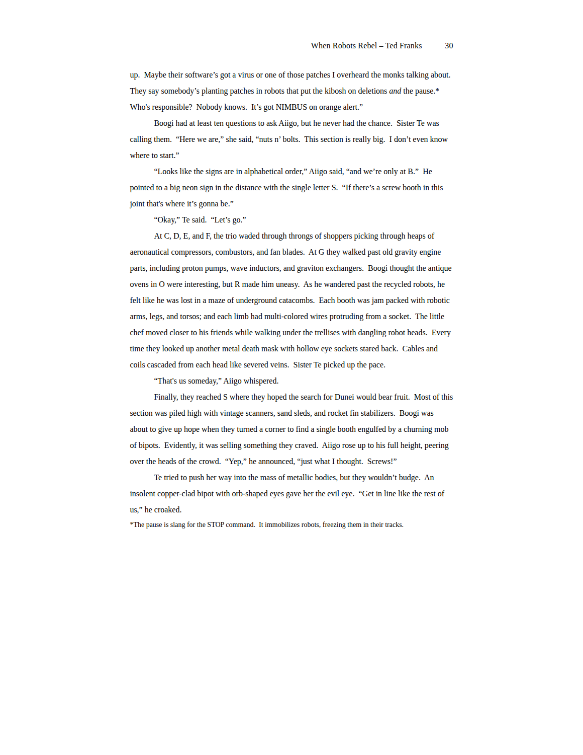When Robots Rebel – Ted Franks 30
up. Maybe their software’s got a virus or one of those patches I overheard the monks talking about. They say somebody’s planting patches in robots that put the kibosh on deletions and the pause.* Who's responsible? Nobody knows. It’s got NIMBUS on orange alert.”
Boogi had at least ten questions to ask Aiigo, but he never had the chance. Sister Te was calling them. “Here we are,” she said, “nuts n’ bolts. This section is really big. I don’t even know where to start.”
“Looks like the signs are in alphabetical order,” Aiigo said, “and we’re only at B.” He pointed to a big neon sign in the distance with the single letter S. “If there’s a screw booth in this joint that's where it’s gonna be.”
“Okay,” Te said. “Let’s go.”
At C, D, E, and F, the trio waded through throngs of shoppers picking through heaps of aeronautical compressors, combustors, and fan blades. At G they walked past old gravity engine parts, including proton pumps, wave inductors, and graviton exchangers. Boogi thought the antique ovens in O were interesting, but R made him uneasy. As he wandered past the recycled robots, he felt like he was lost in a maze of underground catacombs. Each booth was jam packed with robotic arms, legs, and torsos; and each limb had multi-colored wires protruding from a socket. The little chef moved closer to his friends while walking under the trellises with dangling robot heads. Every time they looked up another metal death mask with hollow eye sockets stared back. Cables and coils cascaded from each head like severed veins. Sister Te picked up the pace.
“That's us someday,” Aiigo whispered.
Finally, they reached S where they hoped the search for Dunei would bear fruit. Most of this section was piled high with vintage scanners, sand sleds, and rocket fin stabilizers. Boogi was about to give up hope when they turned a corner to find a single booth engulfed by a churning mob of bipots. Evidently, it was selling something they craved. Aiigo rose up to his full height, peering over the heads of the crowd. “Yep,” he announced, “just what I thought. Screws!”
Te tried to push her way into the mass of metallic bodies, but they wouldn’t budge. An insolent copper-clad bipot with orb-shaped eyes gave her the evil eye. “Get in line like the rest of us,” he croaked.
*The pause is slang for the STOP command. It immobilizes robots, freezing them in their tracks.